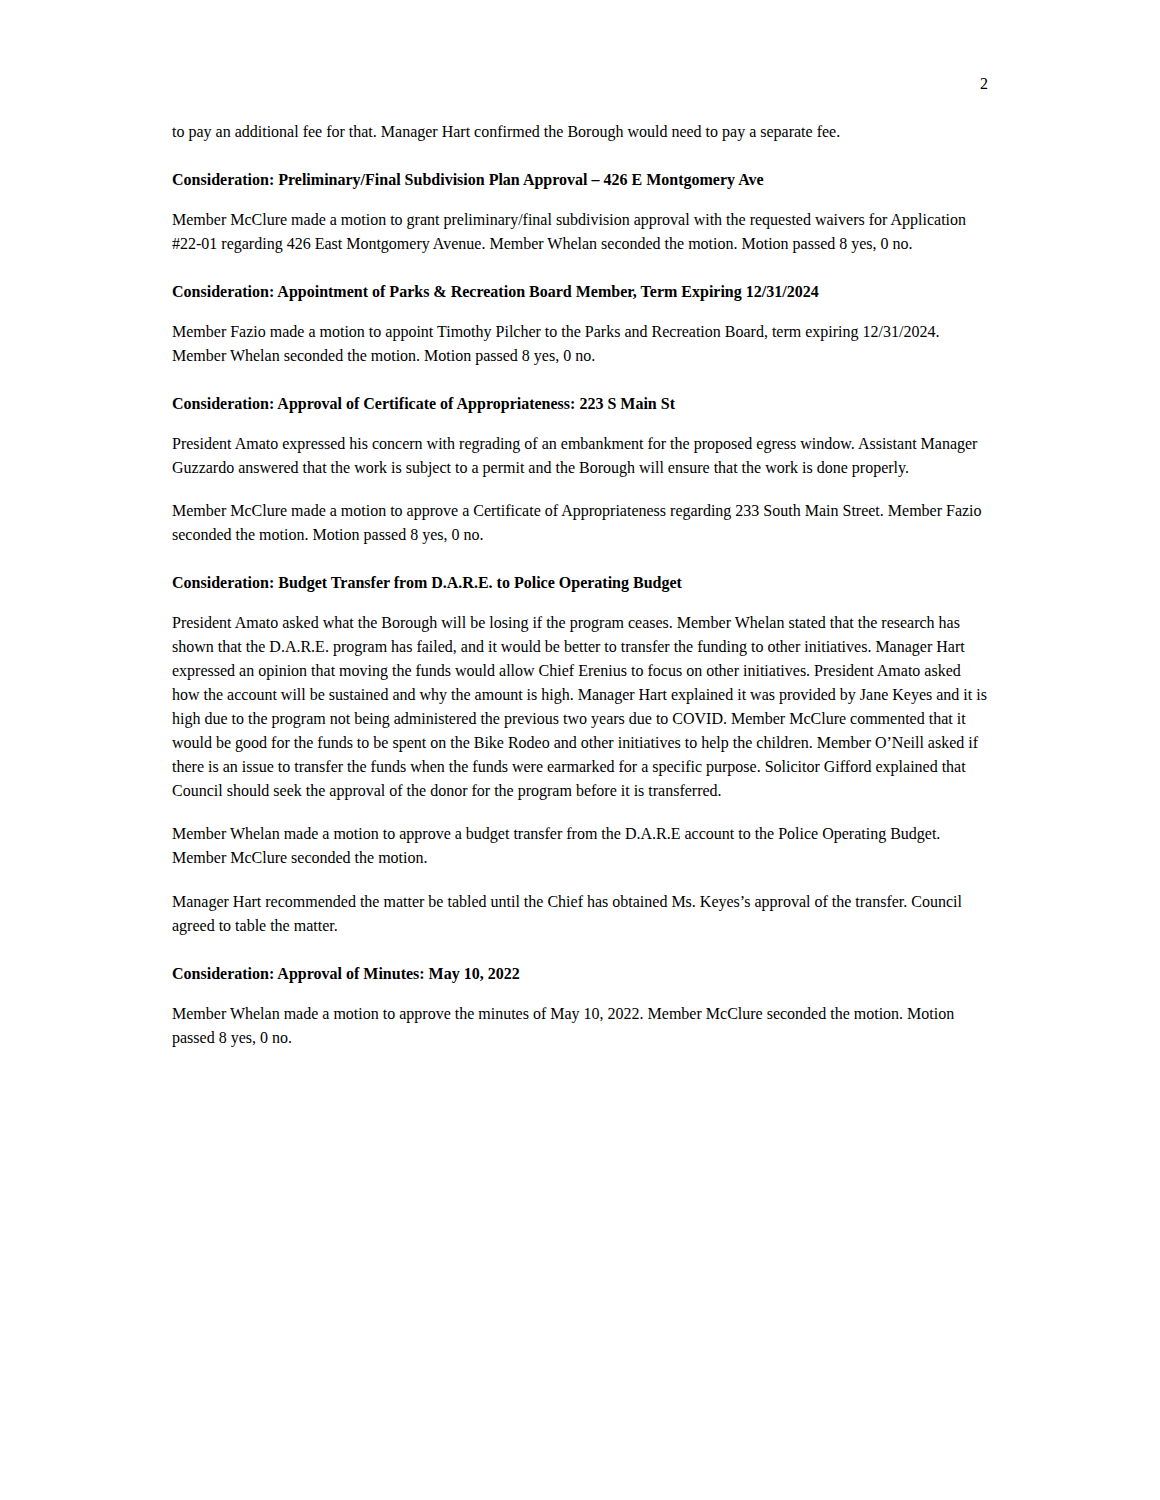2
to pay an additional fee for that. Manager Hart confirmed the Borough would need to pay a separate fee.
Consideration: Preliminary/Final Subdivision Plan Approval – 426 E Montgomery Ave
Member McClure made a motion to grant preliminary/final subdivision approval with the requested waivers for Application #22-01 regarding 426 East Montgomery Avenue. Member Whelan seconded the motion. Motion passed 8 yes, 0 no.
Consideration: Appointment of Parks & Recreation Board Member, Term Expiring 12/31/2024
Member Fazio made a motion to appoint Timothy Pilcher to the Parks and Recreation Board, term expiring 12/31/2024. Member Whelan seconded the motion. Motion passed 8 yes, 0 no.
Consideration: Approval of Certificate of Appropriateness: 223 S Main St
President Amato expressed his concern with regrading of an embankment for the proposed egress window. Assistant Manager Guzzardo answered that the work is subject to a permit and the Borough will ensure that the work is done properly.
Member McClure made a motion to approve a Certificate of Appropriateness regarding 233 South Main Street. Member Fazio seconded the motion. Motion passed 8 yes, 0 no.
Consideration: Budget Transfer from D.A.R.E. to Police Operating Budget
President Amato asked what the Borough will be losing if the program ceases. Member Whelan stated that the research has shown that the D.A.R.E. program has failed, and it would be better to transfer the funding to other initiatives. Manager Hart expressed an opinion that moving the funds would allow Chief Erenius to focus on other initiatives. President Amato asked how the account will be sustained and why the amount is high. Manager Hart explained it was provided by Jane Keyes and it is high due to the program not being administered the previous two years due to COVID. Member McClure commented that it would be good for the funds to be spent on the Bike Rodeo and other initiatives to help the children. Member O’Neill asked if there is an issue to transfer the funds when the funds were earmarked for a specific purpose. Solicitor Gifford explained that Council should seek the approval of the donor for the program before it is transferred.
Member Whelan made a motion to approve a budget transfer from the D.A.R.E account to the Police Operating Budget. Member McClure seconded the motion.
Manager Hart recommended the matter be tabled until the Chief has obtained Ms. Keyes’s approval of the transfer. Council agreed to table the matter.
Consideration: Approval of Minutes: May 10, 2022
Member Whelan made a motion to approve the minutes of May 10, 2022. Member McClure seconded the motion. Motion passed 8 yes, 0 no.